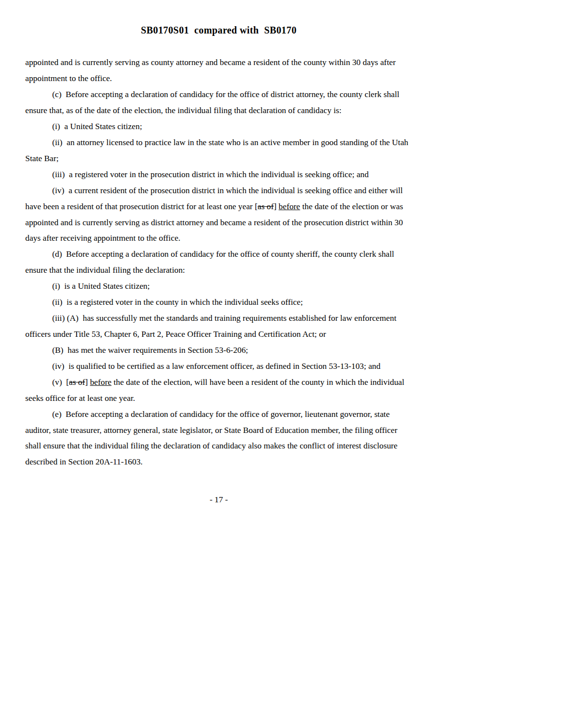SB0170S01 compared with SB0170
appointed and is currently serving as county attorney and became a resident of the county within 30 days after appointment to the office.
(c) Before accepting a declaration of candidacy for the office of district attorney, the county clerk shall ensure that, as of the date of the election, the individual filing that declaration of candidacy is:
(i) a United States citizen;
(ii) an attorney licensed to practice law in the state who is an active member in good standing of the Utah State Bar;
(iii) a registered voter in the prosecution district in which the individual is seeking office; and
(iv) a current resident of the prosecution district in which the individual is seeking office and either will have been a resident of that prosecution district for at least one year [as of] before the date of the election or was appointed and is currently serving as district attorney and became a resident of the prosecution district within 30 days after receiving appointment to the office.
(d) Before accepting a declaration of candidacy for the office of county sheriff, the county clerk shall ensure that the individual filing the declaration:
(i) is a United States citizen;
(ii) is a registered voter in the county in which the individual seeks office;
(iii) (A) has successfully met the standards and training requirements established for law enforcement officers under Title 53, Chapter 6, Part 2, Peace Officer Training and Certification Act; or
(B) has met the waiver requirements in Section 53-6-206;
(iv) is qualified to be certified as a law enforcement officer, as defined in Section 53-13-103; and
(v) [as of] before the date of the election, will have been a resident of the county in which the individual seeks office for at least one year.
(e) Before accepting a declaration of candidacy for the office of governor, lieutenant governor, state auditor, state treasurer, attorney general, state legislator, or State Board of Education member, the filing officer shall ensure that the individual filing the declaration of candidacy also makes the conflict of interest disclosure described in Section 20A-11-1603.
- 17 -